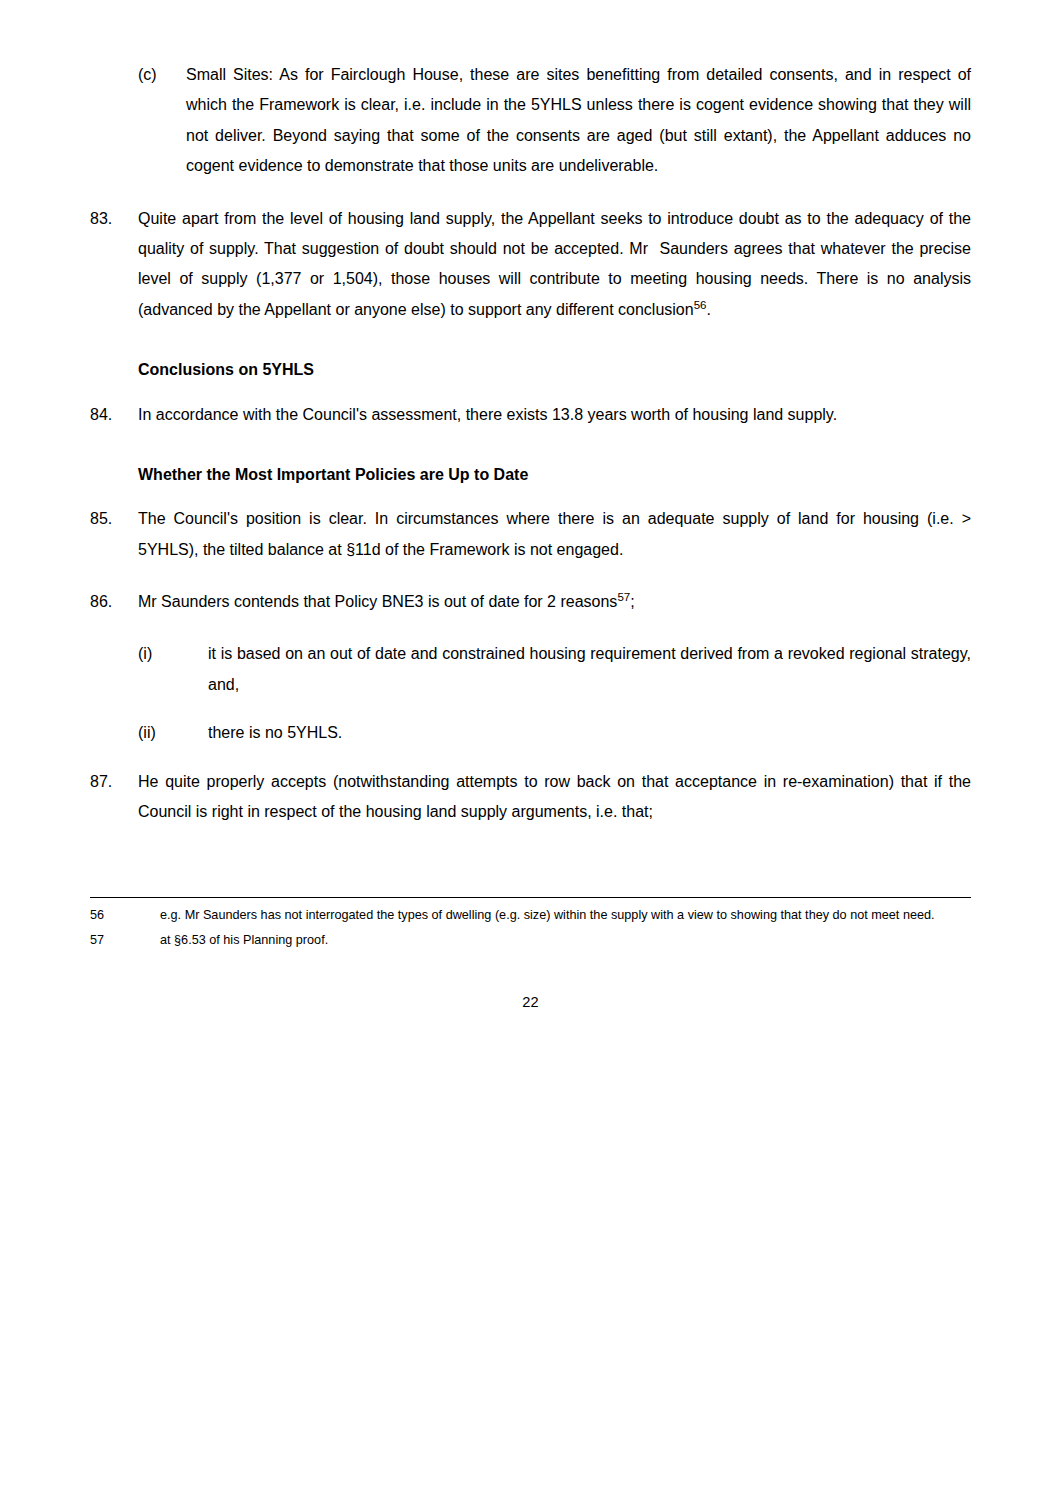(c) Small Sites: As for Fairclough House, these are sites benefitting from detailed consents, and in respect of which the Framework is clear, i.e. include in the 5YHLS unless there is cogent evidence showing that they will not deliver. Beyond saying that some of the consents are aged (but still extant), the Appellant adduces no cogent evidence to demonstrate that those units are undeliverable.
83. Quite apart from the level of housing land supply, the Appellant seeks to introduce doubt as to the adequacy of the quality of supply. That suggestion of doubt should not be accepted. Mr Saunders agrees that whatever the precise level of supply (1,377 or 1,504), those houses will contribute to meeting housing needs. There is no analysis (advanced by the Appellant or anyone else) to support any different conclusion56.
Conclusions on 5YHLS
84. In accordance with the Council's assessment, there exists 13.8 years worth of housing land supply.
Whether the Most Important Policies are Up to Date
85. The Council's position is clear. In circumstances where there is an adequate supply of land for housing (i.e. > 5YHLS), the tilted balance at §11d of the Framework is not engaged.
86. Mr Saunders contends that Policy BNE3 is out of date for 2 reasons57;
(i) it is based on an out of date and constrained housing requirement derived from a revoked regional strategy, and,
(ii) there is no 5YHLS.
87. He quite properly accepts (notwithstanding attempts to row back on that acceptance in re-examination) that if the Council is right in respect of the housing land supply arguments, i.e. that;
56 e.g. Mr Saunders has not interrogated the types of dwelling (e.g. size) within the supply with a view to showing that they do not meet need.
57 at §6.53 of his Planning proof.
22